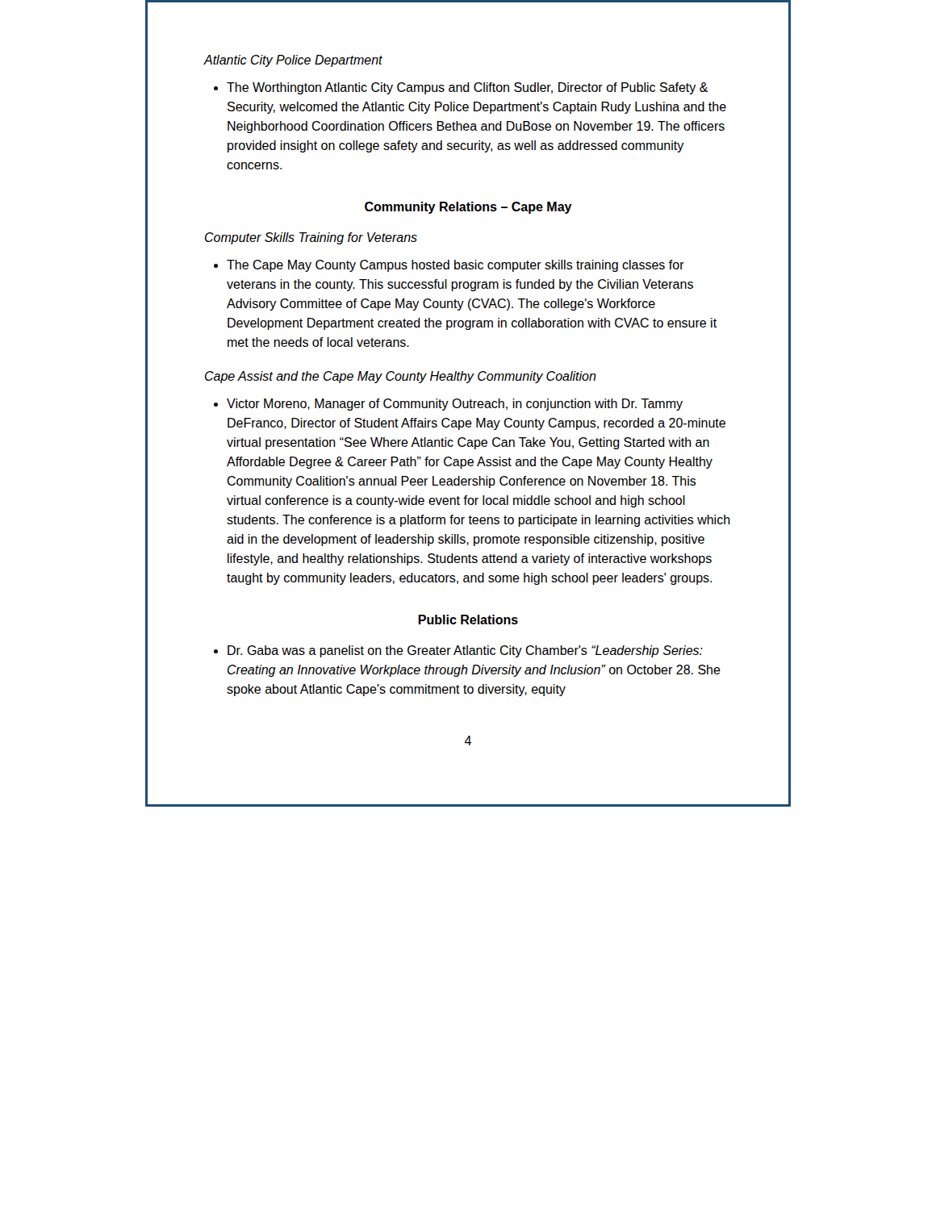Atlantic City Police Department
The Worthington Atlantic City Campus and Clifton Sudler, Director of Public Safety & Security, welcomed the Atlantic City Police Department's Captain Rudy Lushina and the Neighborhood Coordination Officers Bethea and DuBose on November 19. The officers provided insight on college safety and security, as well as addressed community concerns.
Community Relations – Cape May
Computer Skills Training for Veterans
The Cape May County Campus hosted basic computer skills training classes for veterans in the county. This successful program is funded by the Civilian Veterans Advisory Committee of Cape May County (CVAC). The college's Workforce Development Department created the program in collaboration with CVAC to ensure it met the needs of local veterans.
Cape Assist and the Cape May County Healthy Community Coalition
Victor Moreno, Manager of Community Outreach, in conjunction with Dr. Tammy DeFranco, Director of Student Affairs Cape May County Campus, recorded a 20-minute virtual presentation “See Where Atlantic Cape Can Take You, Getting Started with an Affordable Degree & Career Path” for Cape Assist and the Cape May County Healthy Community Coalition's annual Peer Leadership Conference on November 18. This virtual conference is a county-wide event for local middle school and high school students. The conference is a platform for teens to participate in learning activities which aid in the development of leadership skills, promote responsible citizenship, positive lifestyle, and healthy relationships. Students attend a variety of interactive workshops taught by community leaders, educators, and some high school peer leaders' groups.
Public Relations
Dr. Gaba was a panelist on the Greater Atlantic City Chamber's “Leadership Series: Creating an Innovative Workplace through Diversity and Inclusion” on October 28. She spoke about Atlantic Cape's commitment to diversity, equity
4